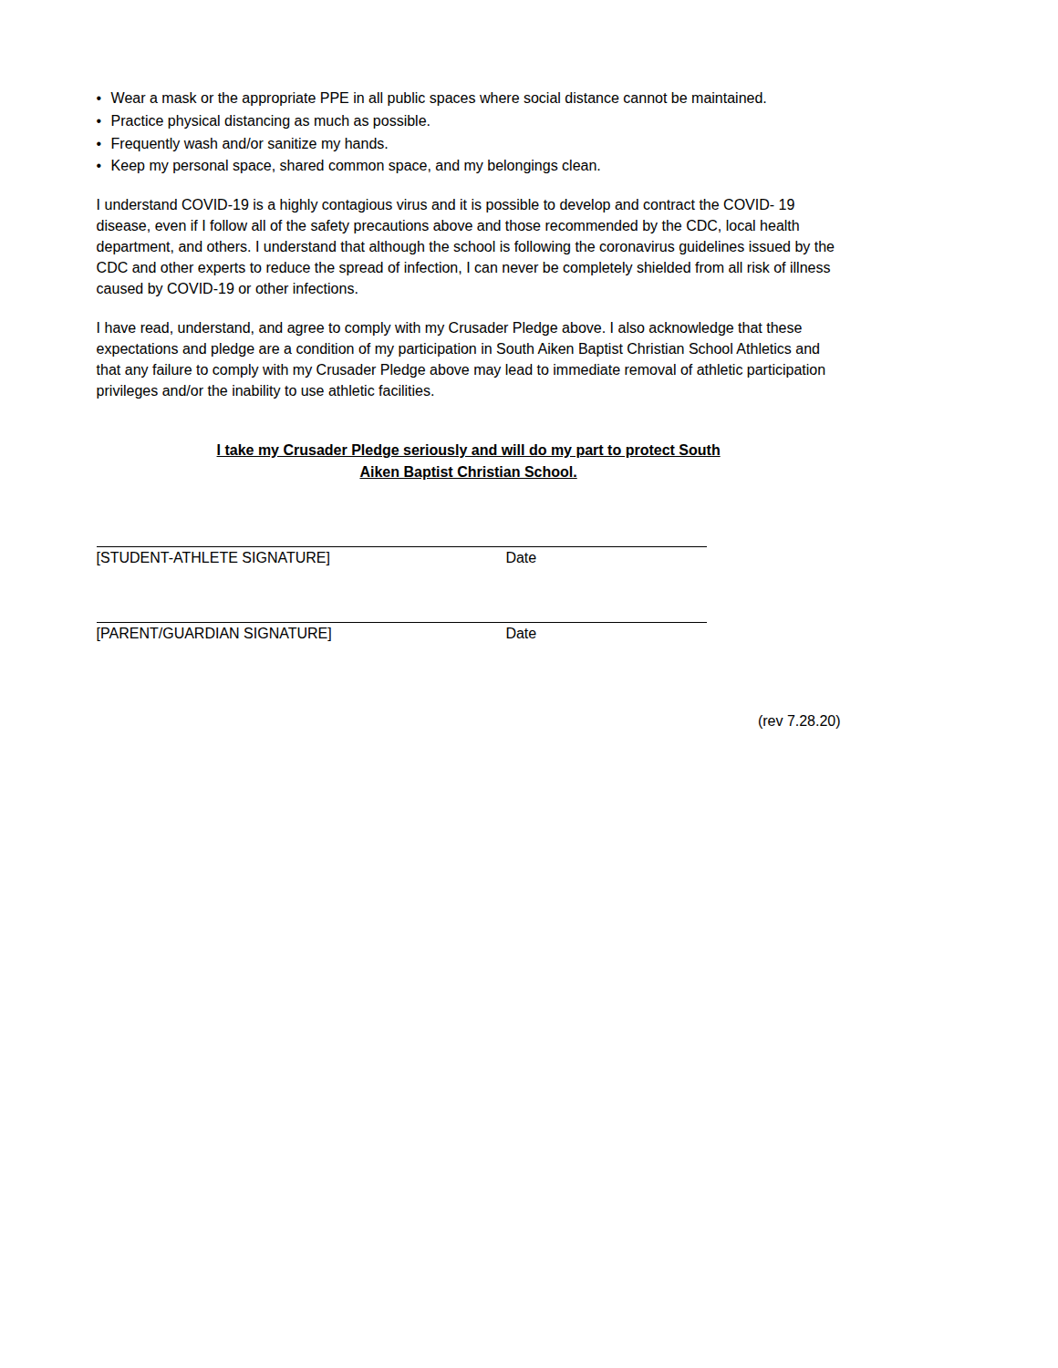Wear a mask or the appropriate PPE in all public spaces where social distance cannot be maintained.
Practice physical distancing as much as possible.
Frequently wash and/or sanitize my hands.
Keep my personal space, shared common space, and my belongings clean.
I understand COVID-19 is a highly contagious virus and it is possible to develop and contract the COVID- 19 disease, even if I follow all of the safety precautions above and those recommended by the CDC, local health department, and others. I understand that although the school is following the coronavirus guidelines issued by the CDC and other experts to reduce the spread of infection, I can never be completely shielded from all risk of illness caused by COVID-19 or other infections.
I have read, understand, and agree to comply with my Crusader Pledge above. I also acknowledge that these expectations and pledge are a condition of my participation in South Aiken Baptist Christian School Athletics and that any failure to comply with my Crusader Pledge above may lead to immediate removal of athletic participation privileges and/or the inability to use athletic facilities.
I take my Crusader Pledge seriously and will do my part to protect South Aiken Baptist Christian School.
| [STUDENT-ATHLETE SIGNATURE] | Date |
| [PARENT/GUARDIAN SIGNATURE] | Date |
(rev 7.28.20)